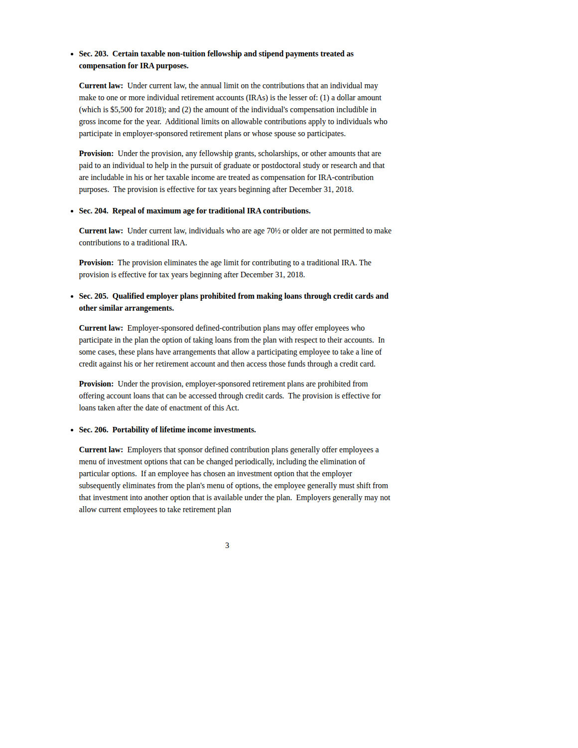Sec. 203. Certain taxable non-tuition fellowship and stipend payments treated as compensation for IRA purposes.
Current law: Under current law, the annual limit on the contributions that an individual may make to one or more individual retirement accounts (IRAs) is the lesser of: (1) a dollar amount (which is $5,500 for 2018); and (2) the amount of the individual's compensation includible in gross income for the year. Additional limits on allowable contributions apply to individuals who participate in employer-sponsored retirement plans or whose spouse so participates.
Provision: Under the provision, any fellowship grants, scholarships, or other amounts that are paid to an individual to help in the pursuit of graduate or postdoctoral study or research and that are includable in his or her taxable income are treated as compensation for IRA-contribution purposes. The provision is effective for tax years beginning after December 31, 2018.
Sec. 204. Repeal of maximum age for traditional IRA contributions.
Current law: Under current law, individuals who are age 70½ or older are not permitted to make contributions to a traditional IRA.
Provision: The provision eliminates the age limit for contributing to a traditional IRA. The provision is effective for tax years beginning after December 31, 2018.
Sec. 205. Qualified employer plans prohibited from making loans through credit cards and other similar arrangements.
Current law: Employer-sponsored defined-contribution plans may offer employees who participate in the plan the option of taking loans from the plan with respect to their accounts. In some cases, these plans have arrangements that allow a participating employee to take a line of credit against his or her retirement account and then access those funds through a credit card.
Provision: Under the provision, employer-sponsored retirement plans are prohibited from offering account loans that can be accessed through credit cards. The provision is effective for loans taken after the date of enactment of this Act.
Sec. 206. Portability of lifetime income investments.
Current law: Employers that sponsor defined contribution plans generally offer employees a menu of investment options that can be changed periodically, including the elimination of particular options. If an employee has chosen an investment option that the employer subsequently eliminates from the plan's menu of options, the employee generally must shift from that investment into another option that is available under the plan. Employers generally may not allow current employees to take retirement plan
3